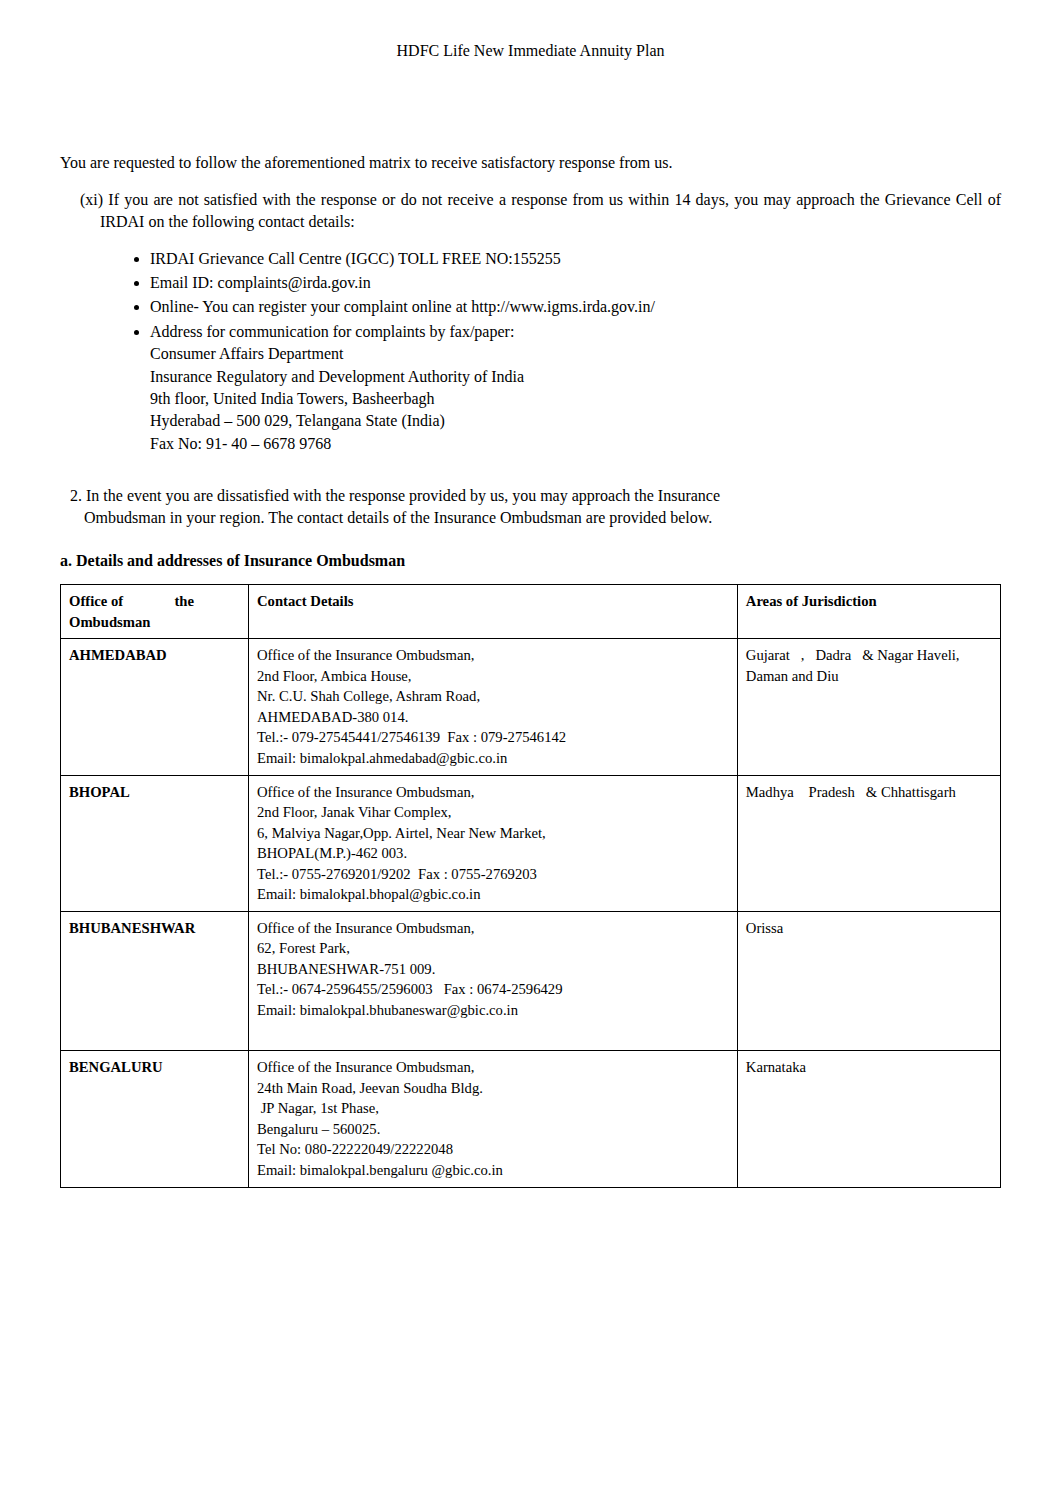HDFC Life New Immediate Annuity Plan
You are requested to follow the aforementioned matrix to receive satisfactory response from us.
(xi) If you are not satisfied with the response or do not receive a response from us within 14 days, you may approach the Grievance Cell of IRDAI on the following contact details:
IRDAI Grievance Call Centre (IGCC) TOLL FREE NO:155255
Email ID: complaints@irda.gov.in
Online- You can register your complaint online at http://www.igms.irda.gov.in/
Address for communication for complaints by fax/paper:
Consumer Affairs Department
Insurance Regulatory and Development Authority of India
9th floor, United India Towers, Basheerbagh
Hyderabad – 500 029, Telangana State (India)
Fax No: 91- 40 – 6678 9768
2. In the event you are dissatisfied with the response provided by us, you may approach the Insurance
Ombudsman in your region. The contact details of the Insurance Ombudsman are provided below.
a. Details and addresses of Insurance Ombudsman
| Office of the Ombudsman | Contact Details | Areas of Jurisdiction |
| --- | --- | --- |
| AHMEDABAD | Office of the Insurance Ombudsman, 2nd Floor, Ambica House, Nr. C.U. Shah College, Ashram Road, AHMEDABAD-380 014. Tel.:- 079-27545441/27546139 Fax : 079-27546142 Email: bimalokpal.ahmedabad@gbic.co.in | Gujarat , Dadra & Nagar Haveli, Daman and Diu |
| BHOPAL | Office of the Insurance Ombudsman, 2nd Floor, Janak Vihar Complex, 6, Malviya Nagar,Opp. Airtel, Near New Market, BHOPAL(M.P.)-462 003. Tel.:- 0755-2769201/9202 Fax : 0755-2769203 Email: bimalokpal.bhopal@gbic.co.in | Madhya Pradesh & Chhattisgarh |
| BHUBANESHWAR | Office of the Insurance Ombudsman, 62, Forest Park, BHUBANESHWAR-751 009. Tel.:- 0674-2596455/2596003 Fax : 0674-2596429 Email: bimalokpal.bhubaneswar@gbic.co.in | Orissa |
| BENGALURU | Office of the Insurance Ombudsman, 24th Main Road, Jeevan Soudha Bldg. JP Nagar, 1st Phase, Bengaluru – 560025. Tel No: 080-22222049/22222048 Email: bimalokpal.bengaluru @gbic.co.in | Karnataka |